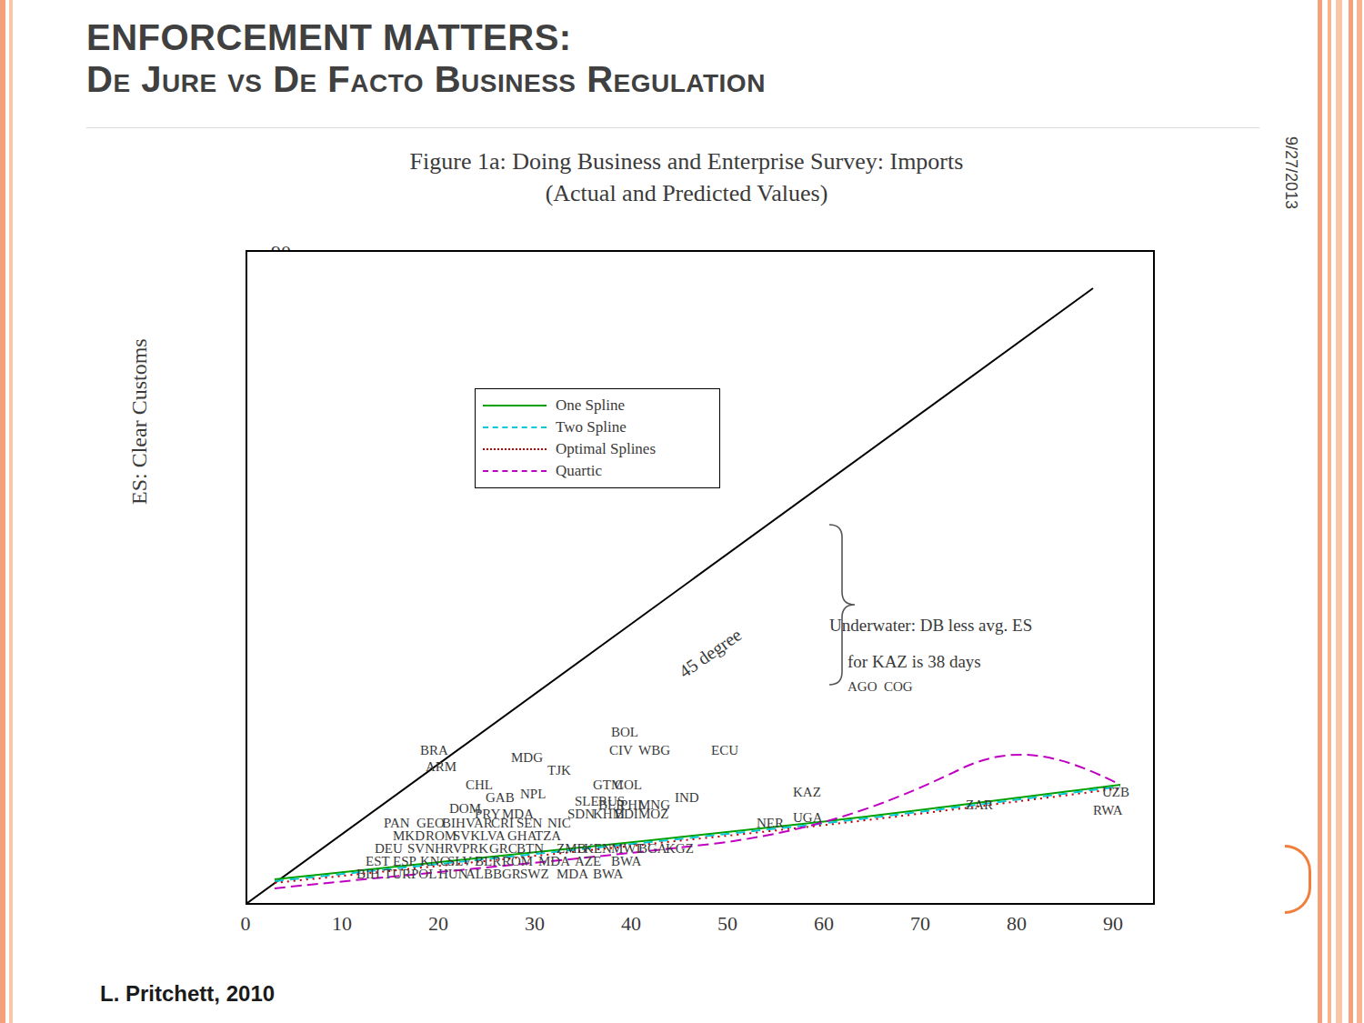ENFORCEMENT MATTERS:
DE JURE VS DE FACTO BUSINESS REGULATION
9/27/2013
Figure 1a: Doing Business and Enterprise Survey: Imports
(Actual and Predicted Values)
ES: Clear Customs
90
80
70
60
50
40
30
20
10
0
0
10
20
30
40
50
60
70
80
90
One Spline
Two Spline
Optimal Splines
Quartic
45 degree
Underwater: DB less avg. ES
for KAZ is 38 days
AGO
COG
BOL
CIV
WBG
ECU
BRA
ARM
MDG
TJK
CHL
GTM
COL
KAZ
UZB
GAB
NPL
SLE
RUS
IND
ZAR
RWA
DOM
PRY
MDA
SDN
KHM
BDI
MOZ
BLR
PHL
MNG
PAN
GEO
BIH
VAR
CRI
SEN
NIC
NER
UGA
MKD
ROM
SVK
LVA
GHA
TZA
DEU
SVN
HRV
PRK
GRC
BTN
ZMB
KEN
MWI
BGA
KGZ
EST
ESP
KNC
SLV
BLR
ROM
MDA
AZE
BWA
BIH
TUR
POL
HUN
ALB
BGR
SWZ
MDA
BWA
L. Pritchett, 2010